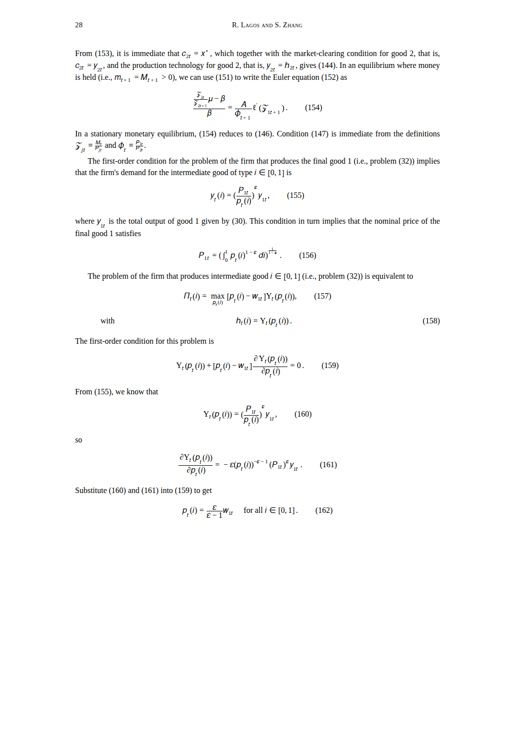28 R. Lagos and S. Zhang
From (153), it is immediate that c2t=x⋆, which together with the market-clearing condition for good 2, that is, c2t=y2t, and the production technology for good 2, that is, y2t=h2t, gives (144). In an equilibrium where money is held (i.e., mt+1=Mt+1>0), we can use (151) to write the Euler equation (152) as
𝒵2t𝒵2t+1 μ−β β = Aϕt+1 ℓ′ (𝒵1t+1) .
(154)
In a stationary monetary equilibrium, (154) reduces to (146). Condition (147) is immediate from the definitions 𝒵jt≡MtPjt and ϕt≡P1tP2t.
The first-order condition for the problem of the firm that produces the final good 1 (i.e., problem (32)) implies that the firm's demand for the intermediate good of type i∈[0,1] is
yt(i) = (P1tpt(i)) ε y1t ,
(155)
where y1t is the total output of good 1 given by (30). This condition in turn implies that the nominal price of the final good 1 satisfies
P1t = ( ∫01 pt(i)1−ε di ) 11−ε .
(156)
The problem of the firm that produces intermediate good i∈[0,1] (i.e., problem (32)) is equivalent to
Πt(i) = maxpt(i) [pt(i)−w1t] Yt (pt(i)) ,
(157)
with
ht(i) = Yt (pt(i)) .
(158)
The first-order condition for this problem is
Yt (pt(i)) + [pt(i)−w1t] ∂Yt(pt(i)) ∂pt(i) =0.
(159)
From (155), we know that
Yt (pt(i)) = (P1tpt(i)) ε y1t ,
(160)
so
∂Yt(pt(i)) ∂pt(i) = −ε (pt(i)) −ε−1 (P1t)ε y1t .
(161)
Substitute (160) and (161) into (159) to get
pt(i) = εε−1 w1t for all i∈[0,1].
(162)